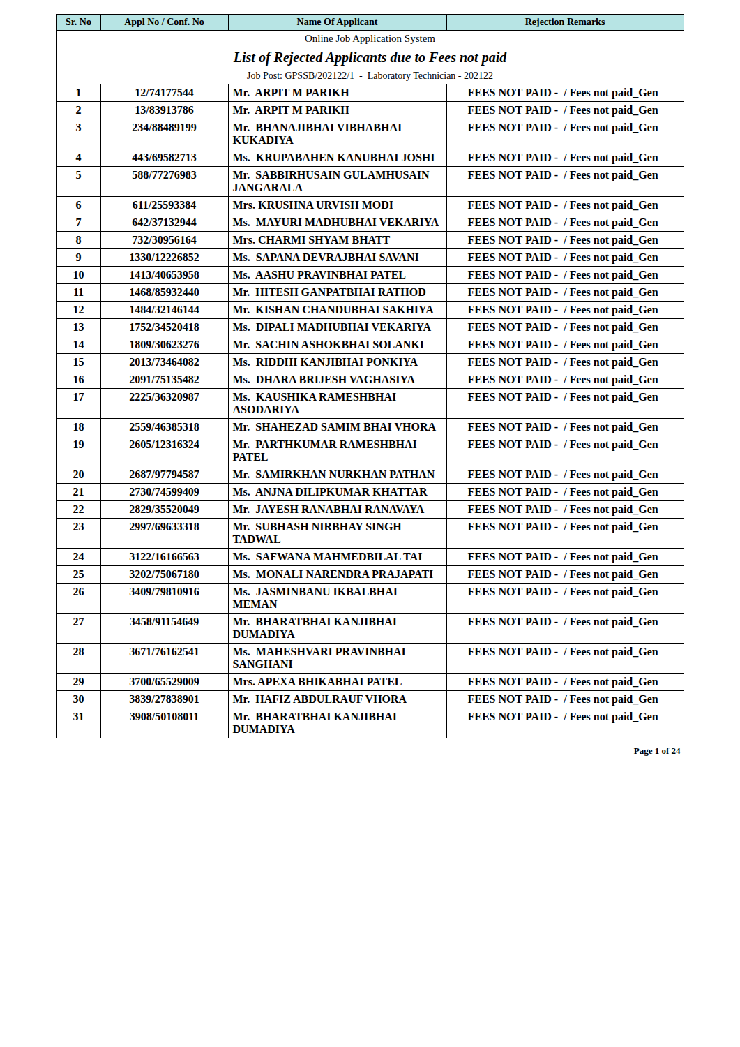| Online Job Application System |
| List of Rejected Applicants due to Fees not paid |
| Job Post: GPSSB/202122/1 - Laboratory Technician - 202122 |
| Sr. No | Appl No / Conf. No | Name Of Applicant | Rejection Remarks |
| 1 | 12/74177544 | Mr. ARPIT M PARIKH | FEES NOT PAID - / Fees not paid_Gen |
| 2 | 13/83913786 | Mr. ARPIT M PARIKH | FEES NOT PAID - / Fees not paid_Gen |
| 3 | 234/88489199 | Mr. BHANAJIBHAI VIBHABHAI KUKADIYA | FEES NOT PAID - / Fees not paid_Gen |
| 4 | 443/69582713 | Ms. KRUPABAHEN KANUBHAI JOSHI | FEES NOT PAID - / Fees not paid_Gen |
| 5 | 588/77276983 | Mr. SABBIRHUSAIN GULAMHUSAIN JANGARALA | FEES NOT PAID - / Fees not paid_Gen |
| 6 | 611/25593384 | Mrs. KRUSHNA URVISH MODI | FEES NOT PAID - / Fees not paid_Gen |
| 7 | 642/37132944 | Ms. MAYURI MADHUBHAI VEKARIYA | FEES NOT PAID - / Fees not paid_Gen |
| 8 | 732/30956164 | Mrs. CHARMI SHYAM BHATT | FEES NOT PAID - / Fees not paid_Gen |
| 9 | 1330/12226852 | Ms. SAPANA DEVRAJBHAI SAVANI | FEES NOT PAID - / Fees not paid_Gen |
| 10 | 1413/40653958 | Ms. AASHU PRAVINBHAI PATEL | FEES NOT PAID - / Fees not paid_Gen |
| 11 | 1468/85932440 | Mr. HITESH GANPATBHAI RATHOD | FEES NOT PAID - / Fees not paid_Gen |
| 12 | 1484/32146144 | Mr. KISHAN CHANDUBHAI SAKHIYA | FEES NOT PAID - / Fees not paid_Gen |
| 13 | 1752/34520418 | Ms. DIPALI MADHUBHAI VEKARIYA | FEES NOT PAID - / Fees not paid_Gen |
| 14 | 1809/30623276 | Mr. SACHIN ASHOKBHAI SOLANKI | FEES NOT PAID - / Fees not paid_Gen |
| 15 | 2013/73464082 | Ms. RIDDHI KANJIBHAI PONKIYA | FEES NOT PAID - / Fees not paid_Gen |
| 16 | 2091/75135482 | Ms. DHARA BRIJESH VAGHASIYA | FEES NOT PAID - / Fees not paid_Gen |
| 17 | 2225/36320987 | Ms. KAUSHIKA RAMESHBHAI ASODARIYA | FEES NOT PAID - / Fees not paid_Gen |
| 18 | 2559/46385318 | Mr. SHAHEZAD SAMIM BHAI VHORA | FEES NOT PAID - / Fees not paid_Gen |
| 19 | 2605/12316324 | Mr. PARTHKUMAR RAMESHBHAI PATEL | FEES NOT PAID - / Fees not paid_Gen |
| 20 | 2687/97794587 | Mr. SAMIRKHAN NURKHAN PATHAN | FEES NOT PAID - / Fees not paid_Gen |
| 21 | 2730/74599409 | Ms. ANJNA DILIPKUMAR KHATTAR | FEES NOT PAID - / Fees not paid_Gen |
| 22 | 2829/35520049 | Mr. JAYESH RANABHAI RANAVAYA | FEES NOT PAID - / Fees not paid_Gen |
| 23 | 2997/69633318 | Mr. SUBHASH NIRBHAY SINGH TADWAL | FEES NOT PAID - / Fees not paid_Gen |
| 24 | 3122/16166563 | Ms. SAFWANA MAHMEDBILAL TAI | FEES NOT PAID - / Fees not paid_Gen |
| 25 | 3202/75067180 | Ms. MONALI NARENDRA PRAJAPATI | FEES NOT PAID - / Fees not paid_Gen |
| 26 | 3409/79810916 | Ms. JASMINBANU IKBALBHAI MEMAN | FEES NOT PAID - / Fees not paid_Gen |
| 27 | 3458/91154649 | Mr. BHARATBHAI KANJIBHAI DUMADIYA | FEES NOT PAID - / Fees not paid_Gen |
| 28 | 3671/76162541 | Ms. MAHESHVARI PRAVINBHAI SANGHANI | FEES NOT PAID - / Fees not paid_Gen |
| 29 | 3700/65529009 | Mrs. APEXA BHIKABHAI PATEL | FEES NOT PAID - / Fees not paid_Gen |
| 30 | 3839/27838901 | Mr. HAFIZ ABDULRAUF VHORA | FEES NOT PAID - / Fees not paid_Gen |
| 31 | 3908/50108011 | Mr. BHARATBHAI KANJIBHAI DUMADIYA | FEES NOT PAID - / Fees not paid_Gen |
Page 1 of 24